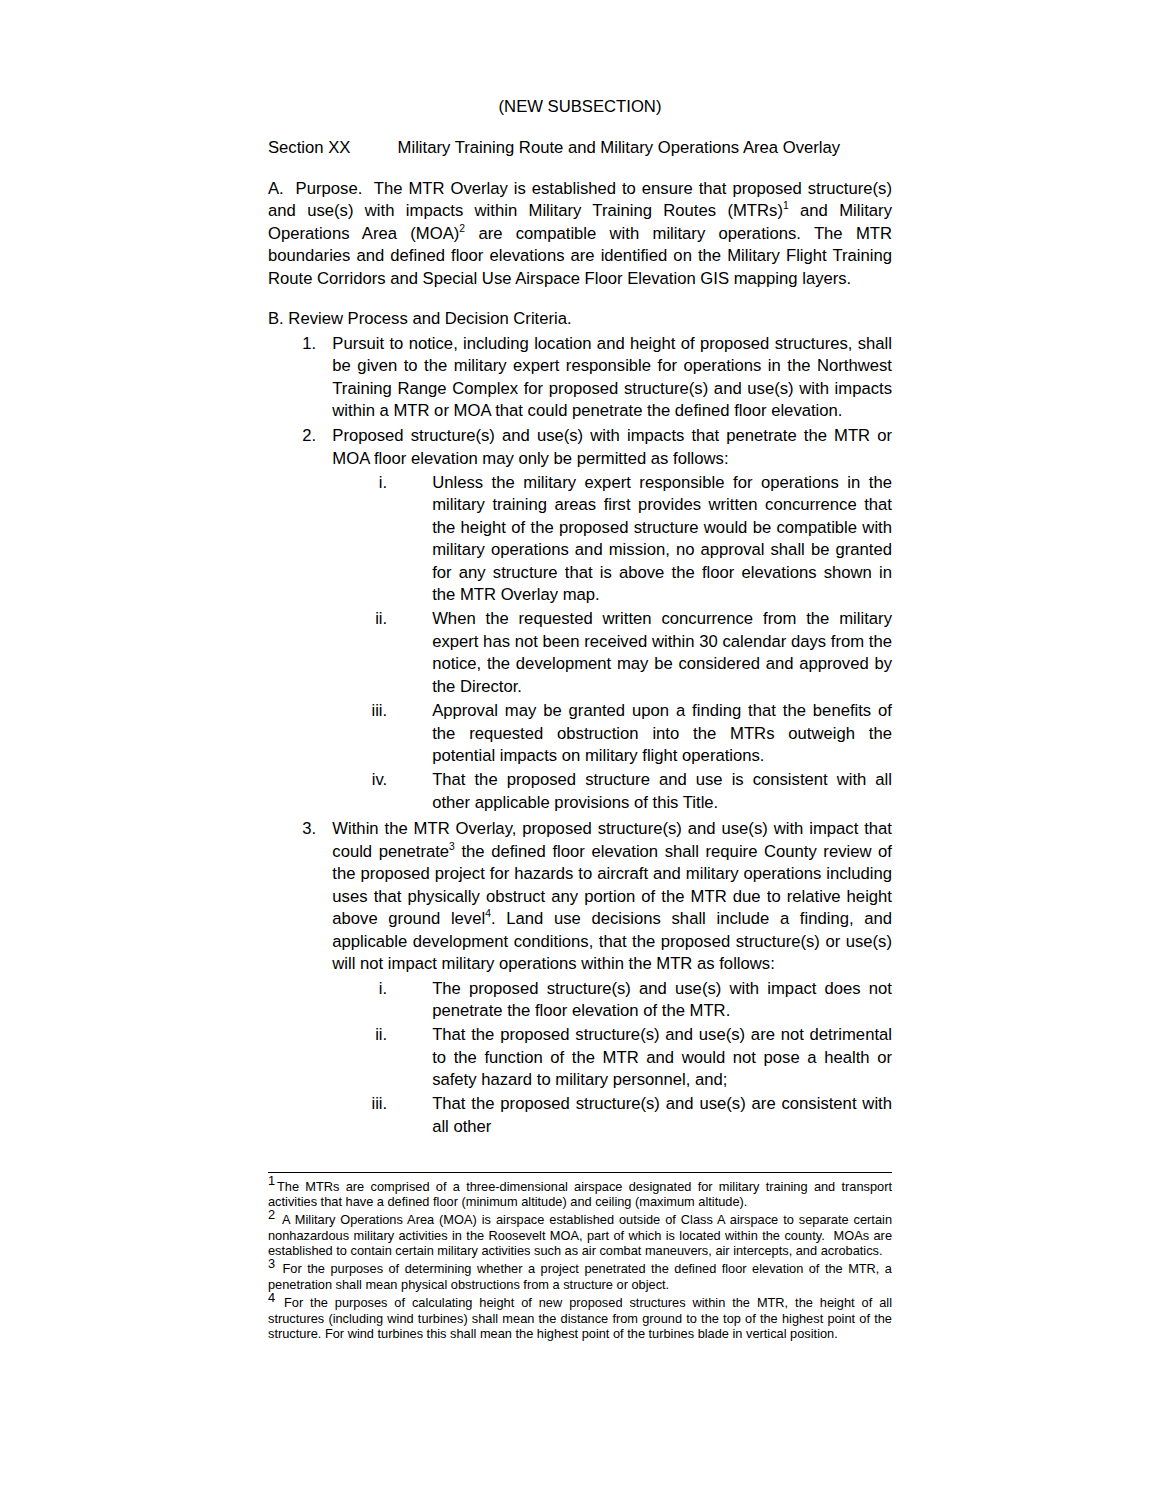(NEW SUBSECTION)
Section XXMilitary Training Route and Military Operations Area Overlay
A. Purpose. The MTR Overlay is established to ensure that proposed structure(s) and use(s) with impacts within Military Training Routes (MTRs)1 and Military Operations Area (MOA)2 are compatible with military operations. The MTR boundaries and defined floor elevations are identified on the Military Flight Training Route Corridors and Special Use Airspace Floor Elevation GIS mapping layers.
B. Review Process and Decision Criteria.
Pursuit to notice, including location and height of proposed structures, shall be given to the military expert responsible for operations in the Northwest Training Range Complex for proposed structure(s) and use(s) with impacts within a MTR or MOA that could penetrate the defined floor elevation.
Proposed structure(s) and use(s) with impacts that penetrate the MTR or MOA floor elevation may only be permitted as follows:
Unless the military expert responsible for operations in the military training areas first provides written concurrence that the height of the proposed structure would be compatible with military operations and mission, no approval shall be granted for any structure that is above the floor elevations shown in the MTR Overlay map.
When the requested written concurrence from the military expert has not been received within 30 calendar days from the notice, the development may be considered and approved by the Director.
Approval may be granted upon a finding that the benefits of the requested obstruction into the MTRs outweigh the potential impacts on military flight operations.
That the proposed structure and use is consistent with all other applicable provisions of this Title.
Within the MTR Overlay, proposed structure(s) and use(s) with impact that could penetrate3 the defined floor elevation shall require County review of the proposed project for hazards to aircraft and military operations including uses that physically obstruct any portion of the MTR due to relative height above ground level4. Land use decisions shall include a finding, and applicable development conditions, that the proposed structure(s) or use(s) will not impact military operations within the MTR as follows:
The proposed structure(s) and use(s) with impact does not penetrate the floor elevation of the MTR.
That the proposed structure(s) and use(s) are not detrimental to the function of the MTR and would not pose a health or safety hazard to military personnel, and;
That the proposed structure(s) and use(s) are consistent with all other
1 The MTRs are comprised of a three-dimensional airspace designated for military training and transport activities that have a defined floor (minimum altitude) and ceiling (maximum altitude).
2 A Military Operations Area (MOA) is airspace established outside of Class A airspace to separate certain nonhazardous military activities in the Roosevelt MOA, part of which is located within the county. MOAs are established to contain certain military activities such as air combat maneuvers, air intercepts, and acrobatics.
3 For the purposes of determining whether a project penetrated the defined floor elevation of the MTR, a penetration shall mean physical obstructions from a structure or object.
4 For the purposes of calculating height of new proposed structures within the MTR, the height of all structures (including wind turbines) shall mean the distance from ground to the top of the highest point of the structure. For wind turbines this shall mean the highest point of the turbines blade in vertical position.